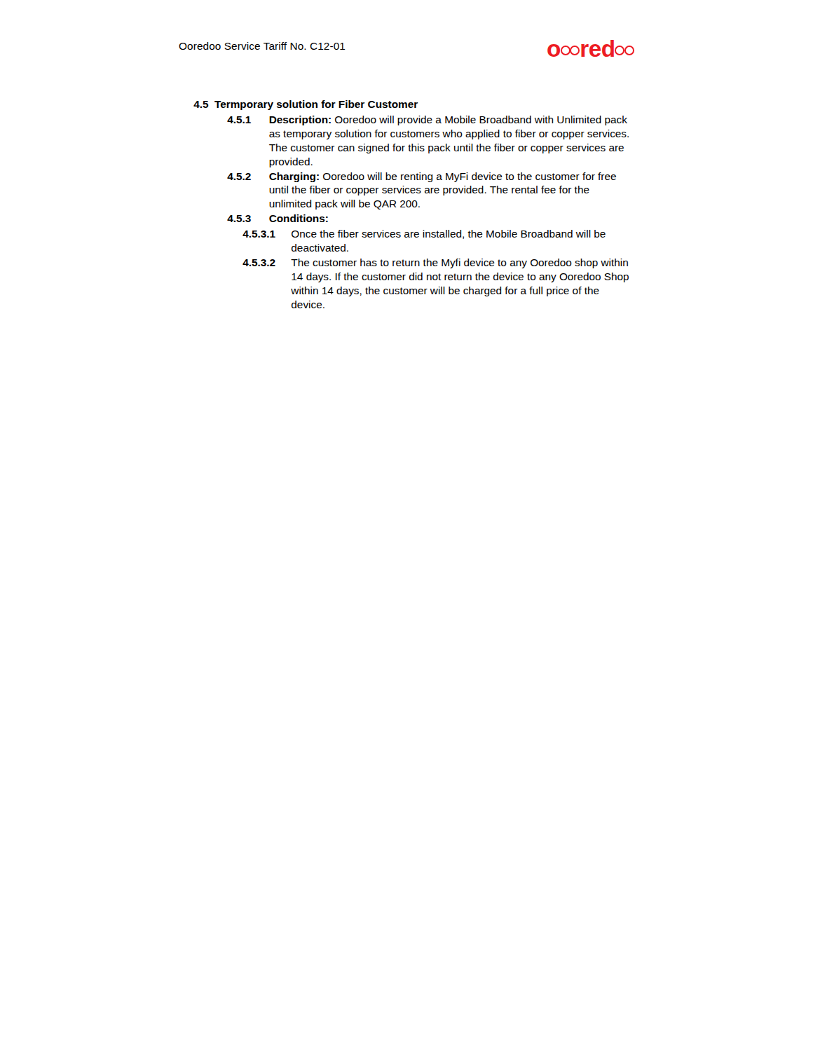Ooredoo Service Tariff No. C12-01
o red
4.5 Termporary solution for Fiber Customer
4.5.1
Description: Ooredoo will provide a Mobile Broadband with Unlimited pack as temporary solution for customers who applied to fiber or copper services. The customer can signed for this pack until the fiber or copper services are provided.
4.5.2
Charging: Ooredoo will be renting a MyFi device to the customer for free until the fiber or copper services are provided. The rental fee for the unlimited pack will be QAR 200.
4.5.3
Conditions:
4.5.3.1
Once the fiber services are installed, the Mobile Broadband will be deactivated.
4.5.3.2
The customer has to return the Myfi device to any Ooredoo shop within 14 days. If the customer did not return the device to any Ooredoo Shop within 14 days, the customer will be charged for a full price of the device.